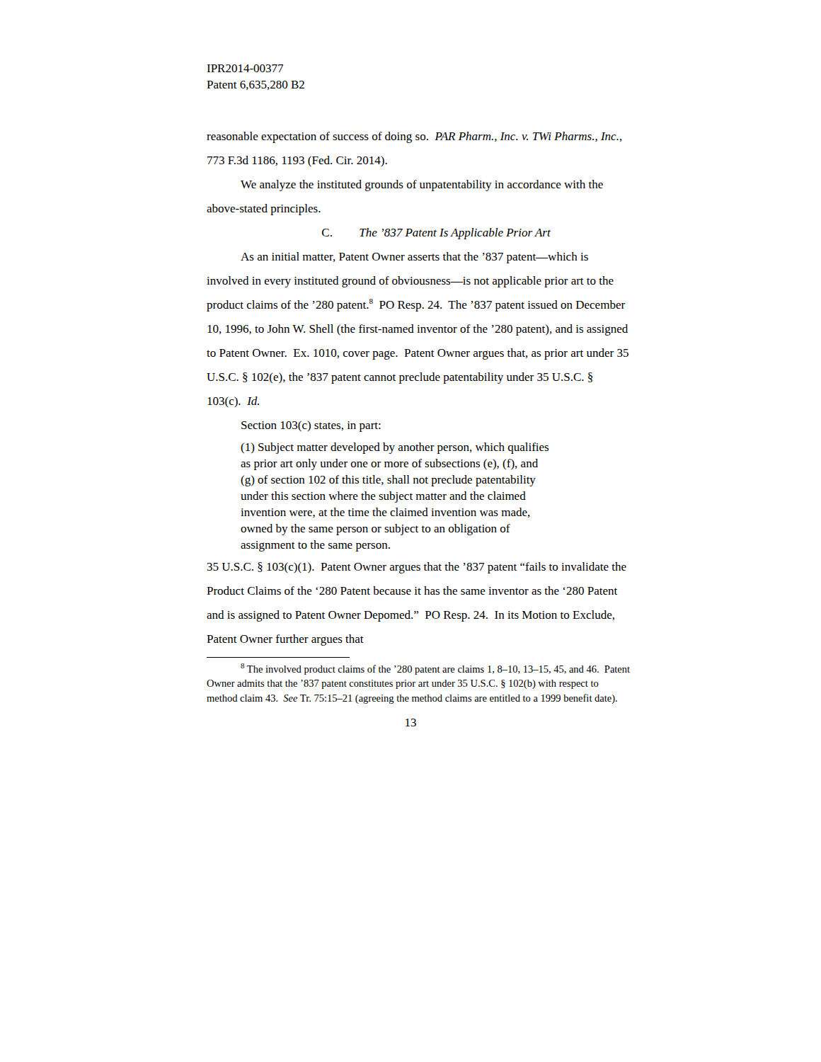IPR2014-00377
Patent 6,635,280 B2
reasonable expectation of success of doing so. PAR Pharm., Inc. v. TWi Pharms., Inc., 773 F.3d 1186, 1193 (Fed. Cir. 2014).
We analyze the instituted grounds of unpatentability in accordance with the above-stated principles.
C. The ’837 Patent Is Applicable Prior Art
As an initial matter, Patent Owner asserts that the ’837 patent—which is involved in every instituted ground of obviousness—is not applicable prior art to the product claims of the ’280 patent.8 PO Resp. 24. The ’837 patent issued on December 10, 1996, to John W. Shell (the first-named inventor of the ’280 patent), and is assigned to Patent Owner. Ex. 1010, cover page. Patent Owner argues that, as prior art under 35 U.S.C. § 102(e), the ’837 patent cannot preclude patentability under 35 U.S.C. § 103(c). Id.
Section 103(c) states, in part:
(1) Subject matter developed by another person, which qualifies as prior art only under one or more of subsections (e), (f), and (g) of section 102 of this title, shall not preclude patentability under this section where the subject matter and the claimed invention were, at the time the claimed invention was made, owned by the same person or subject to an obligation of assignment to the same person.
35 U.S.C. § 103(c)(1). Patent Owner argues that the ’837 patent “fails to invalidate the Product Claims of the ‘280 Patent because it has the same inventor as the ‘280 Patent and is assigned to Patent Owner Depomed.” PO Resp. 24. In its Motion to Exclude, Patent Owner further argues that
8 The involved product claims of the ’280 patent are claims 1, 8–10, 13–15, 45, and 46. Patent Owner admits that the ’837 patent constitutes prior art under 35 U.S.C. § 102(b) with respect to method claim 43. See Tr. 75:15–21 (agreeing the method claims are entitled to a 1999 benefit date).
13